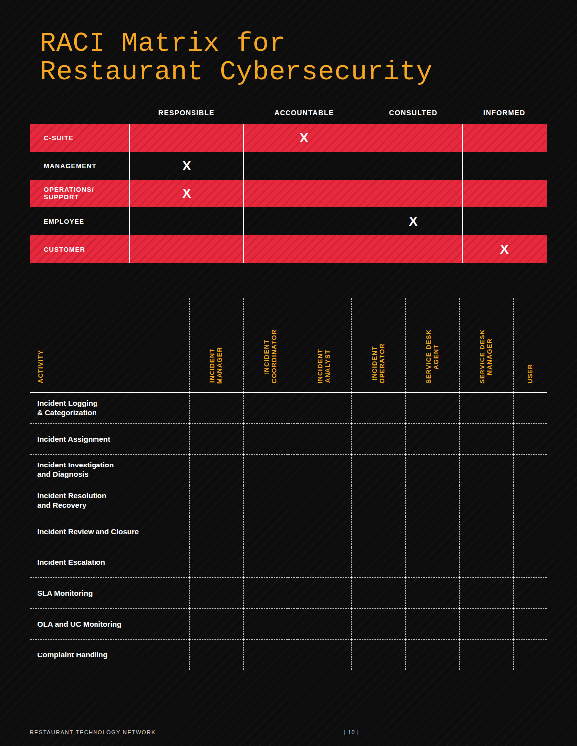RACI Matrix for
Restaurant Cybersecurity
| | RESPONSIBLE | ACCOUNTABLE | CONSULTED | INFORMED |
| --- | --- | --- | --- | --- |
| C-SUITE | | X | | |
| MANAGEMENT | X | | | |
| OPERATIONS/ SUPPORT | X | | | |
| EMPLOYEE | | | X | |
| CUSTOMER | | | | X |
| ACTIVITY | INCIDENT MANAGER | INCIDENT COORDINATOR | INCIDENT ANALYST | INCIDENT OPERATOR | SERVICE DESK AGENT | SERVICE DESK MANAGER | USER |
| --- | --- | --- | --- | --- | --- | --- | --- |
| Incident Logging & Categorization | | | | | | | |
| Incident Assignment | | | | | | | |
| Incident Investigation and Diagnosis | | | | | | | |
| Incident Resolution and Recovery | | | | | | | |
| Incident Review and Closure | | | | | | | |
| Incident Escalation | | | | | | | |
| SLA Monitoring | | | | | | | |
| OLA and UC Monitoring | | | | | | | |
| Complaint Handling | | | | | | | |
RESTAURANT TECHNOLOGY NETWORK
| 10 |